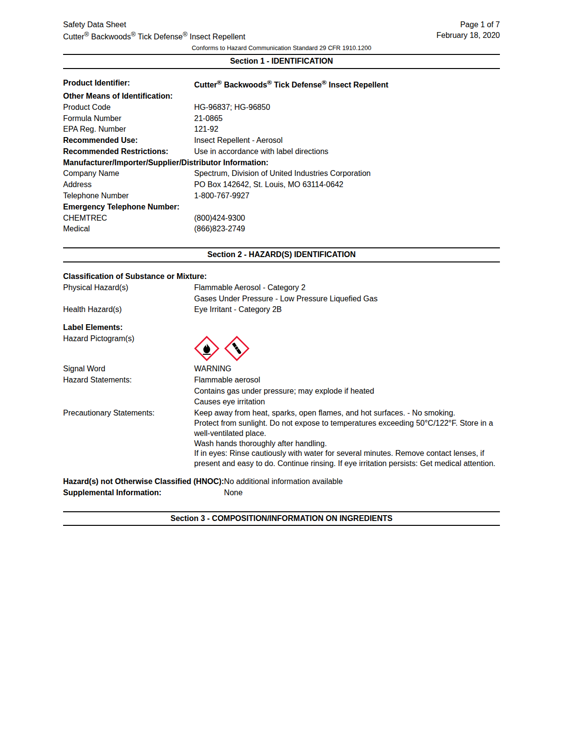Safety Data Sheet
Cutter® Backwoods® Tick Defense® Insect Repellent
Page 1 of 7
February 18, 2020
Conforms to Hazard Communication Standard 29 CFR 1910.1200
Section 1 - IDENTIFICATION
| Product Identifier: | Cutter ® Backwoods ® Tick Defense ® Insect Repellent |
| Other Means of Identification: | |
| Product Code | HG-96837; HG-96850 |
| Formula Number | 21-0865 |
| EPA Reg. Number | 121-92 |
| Recommended Use: | Insect Repellent - Aerosol |
| Recommended Restrictions: | Use in accordance with label directions |
| Manufacturer/Importer/Supplier/Distributor Information: |
| Company Name | Spectrum, Division of United Industries Corporation |
| Address | PO Box 142642, St. Louis, MO 63114-0642 |
| Telephone Number | 1-800-767-9927 |
| Emergency Telephone Number: | |
| CHEMTREC | (800)424-9300 |
| Medical | (866)823-2749 |
Section 2 - HAZARD(S) IDENTIFICATION
| Classification of Substance or Mixture: |
| Physical Hazard(s) | Flammable Aerosol - Category 2 |
| | Gases Under Pressure - Low Pressure Liquefied Gas |
| Health Hazard(s) | Eye Irritant - Category 2B |
| Label Elements: |
| Hazard Pictogram(s) | |
| Signal Word | WARNING |
| Hazard Statements: | Flammable aerosol |
| | Contains gas under pressure; may explode if heated |
| | Causes eye irritation |
| Precautionary Statements: | Keep away from heat, sparks, open flames, and hot surfaces. - No smoking. Protect from sunlight. Do not expose to temperatures exceeding 50°C/122°F. Store in a well-ventilated place. Wash hands thoroughly after handling. If in eyes: Rinse cautiously with water for several minutes. Remove contact lenses, if present and easy to do. Continue rinsing. If eye irritation persists: Get medical attention. |
| Hazard(s) not Otherwise Classified (HNOC): | No additional information available |
| Supplemental Information: | None |
Section 3 - COMPOSITION/INFORMATION ON INGREDIENTS